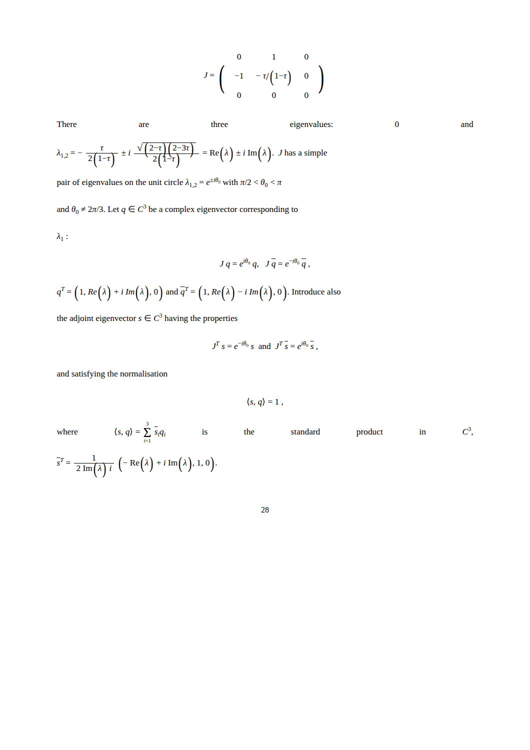J = (
| 0 | 1 | 0 |
| −1 | − τ / ( 1− τ ) | 0 |
| 0 | 0 | 0 |
)
There are three eigenvalues: 0 and
λ1,2 = − τ 2(1−τ) ± i (2−τ)(2−3τ) 2(1−τ) = Re(λ) ± i Im(λ). J has a simple
pair of eigenvalues on the unit circle λ1,2 = e±iθ0 with π/2 < θ0 < π
and θ0 ≠ 2π/3. Let q ∈ C3 be a complex eigenvector corresponding to
λ1 :
J q = eiθ0 q, J q = e−iθ0 q ,
qT = (1, Re(λ) + i Im(λ), 0) and qT = (1, Re(λ) − i Im(λ), 0). Introduce also
the adjoint eigenvector s ∈ C3 having the properties
JT s = e−iθ0 s and JT s = eiθ0 s ,
and satisfying the normalisation
⟨s, q⟩ = 1 ,
where ⟨s, q⟩ = 3 Σi=1 siqi is the standard product in C3,
sT = 12 Im(λ) i (− Re(λ) + i Im(λ), 1, 0).
28